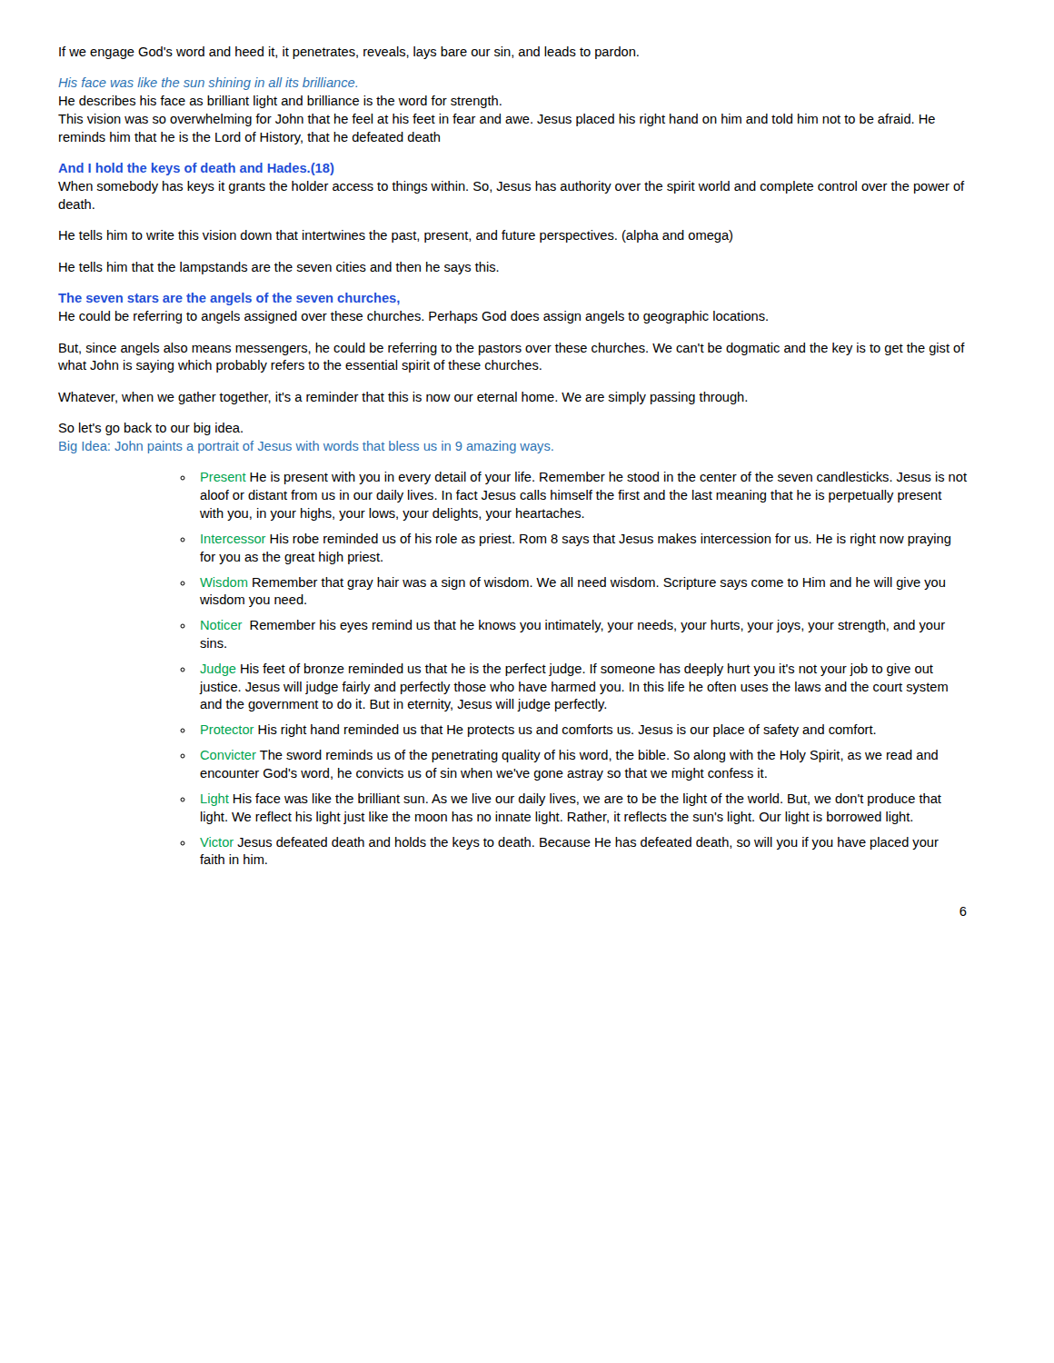If we engage God's word and heed it, it penetrates, reveals, lays bare our sin, and leads to pardon.
His face was like the sun shining in all its brilliance.
He describes his face as brilliant light and brilliance is the word for strength.
This vision was so overwhelming for John that he feel at his feet in fear and awe. Jesus placed his right hand on him and told him not to be afraid. He reminds him that he is the Lord of History, that he defeated death
And I hold the keys of death and Hades.(18)
When somebody has keys it grants the holder access to things within. So, Jesus has authority over the spirit world and complete control over the power of death.
He tells him to write this vision down that intertwines the past, present, and future perspectives. (alpha and omega)
He tells him that the lampstands are the seven cities and then he says this.
The seven stars are the angels of the seven churches,
He could be referring to angels assigned over these churches. Perhaps God does assign angels to geographic locations.
But, since angels also means messengers, he could be referring to the pastors over these churches. We can't be dogmatic and the key is to get the gist of what John is saying which probably refers to the essential spirit of these churches.
Whatever, when we gather together, it's a reminder that this is now our eternal home. We are simply passing through.
So let's go back to our big idea.
Big Idea: John paints a portrait of Jesus with words that bless us in 9 amazing ways.
Present He is present with you in every detail of your life. Remember he stood in the center of the seven candlesticks. Jesus is not aloof or distant from us in our daily lives. In fact Jesus calls himself the first and the last meaning that he is perpetually present with you, in your highs, your lows, your delights, your heartaches.
Intercessor His robe reminded us of his role as priest. Rom 8 says that Jesus makes intercession for us. He is right now praying for you as the great high priest.
Wisdom Remember that gray hair was a sign of wisdom. We all need wisdom. Scripture says come to Him and he will give you wisdom you need.
Noticer Remember his eyes remind us that he knows you intimately, your needs, your hurts, your joys, your strength, and your sins.
Judge His feet of bronze reminded us that he is the perfect judge. If someone has deeply hurt you it's not your job to give out justice. Jesus will judge fairly and perfectly those who have harmed you. In this life he often uses the laws and the court system and the government to do it. But in eternity, Jesus will judge perfectly.
Protector His right hand reminded us that He protects us and comforts us. Jesus is our place of safety and comfort.
Convicter The sword reminds us of the penetrating quality of his word, the bible. So along with the Holy Spirit, as we read and encounter God's word, he convicts us of sin when we've gone astray so that we might confess it.
Light His face was like the brilliant sun. As we live our daily lives, we are to be the light of the world. But, we don't produce that light. We reflect his light just like the moon has no innate light. Rather, it reflects the sun's light. Our light is borrowed light.
Victor Jesus defeated death and holds the keys to death. Because He has defeated death, so will you if you have placed your faith in him.
6